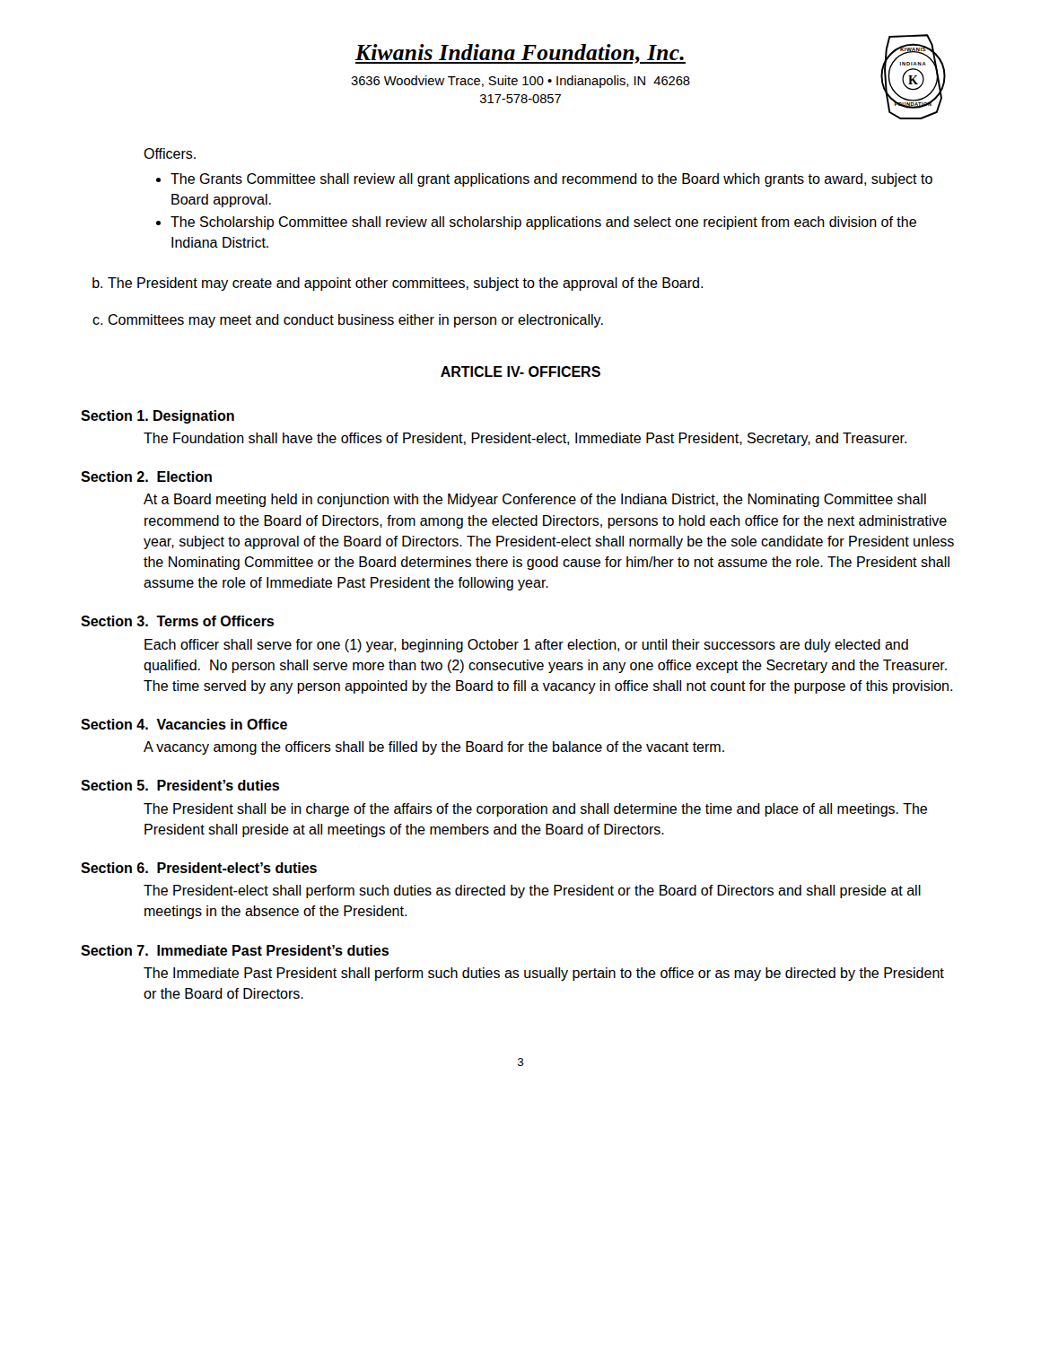Kiwanis Indiana Foundation seal KIWANIS INDIANA K FOUNDATION
Kiwanis Indiana Foundation, Inc.
3636 Woodview Trace, Suite 100 • Indianapolis, IN 46268
317-578-0857
Officers.
The Grants Committee shall review all grant applications and recommend to the Board which grants to award, subject to Board approval.
The Scholarship Committee shall review all scholarship applications and select one recipient from each division of the Indiana District.
The President may create and appoint other committees, subject to the approval of the Board.
Committees may meet and conduct business either in person or electronically.
ARTICLE IV- OFFICERS
Section 1. Designation
The Foundation shall have the offices of President, President-elect, Immediate Past President, Secretary, and Treasurer.
Section 2. Election
At a Board meeting held in conjunction with the Midyear Conference of the Indiana District, the Nominating Committee shall recommend to the Board of Directors, from among the elected Directors, persons to hold each office for the next administrative year, subject to approval of the Board of Directors. The President-elect shall normally be the sole candidate for President unless the Nominating Committee or the Board determines there is good cause for him/her to not assume the role. The President shall assume the role of Immediate Past President the following year.
Section 3. Terms of Officers
Each officer shall serve for one (1) year, beginning October 1 after election, or until their successors are duly elected and qualified. No person shall serve more than two (2) consecutive years in any one office except the Secretary and the Treasurer. The time served by any person appointed by the Board to fill a vacancy in office shall not count for the purpose of this provision.
Section 4. Vacancies in Office
A vacancy among the officers shall be filled by the Board for the balance of the vacant term.
Section 5. President’s duties
The President shall be in charge of the affairs of the corporation and shall determine the time and place of all meetings. The President shall preside at all meetings of the members and the Board of Directors.
Section 6. President-elect’s duties
The President-elect shall perform such duties as directed by the President or the Board of Directors and shall preside at all meetings in the absence of the President.
Section 7. Immediate Past President’s duties
The Immediate Past President shall perform such duties as usually pertain to the office or as may be directed by the President or the Board of Directors.
3